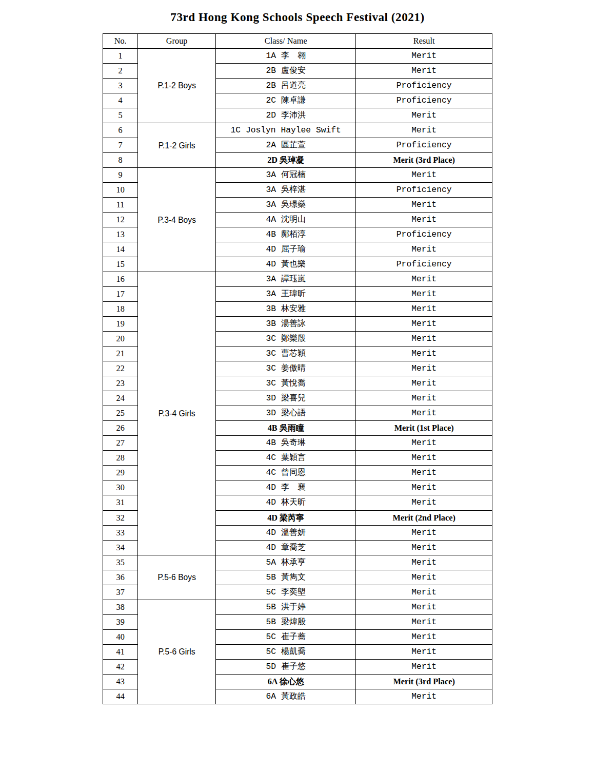73rd Hong Kong Schools Speech Festival (2021)
| No. | Group | Class/ Name | Result |
| --- | --- | --- | --- |
| 1 | P.1-2 Boys | 1A 李 翱 | Merit |
| 2 | 2B 盧俊安 | Merit |
| 3 | 2B 呂道亮 | Proficiency |
| 4 | 2C 陳卓謙 | Proficiency |
| 5 | 2D 李沛洪 | Merit |
| 6 | P.1-2 Girls | 1C Joslyn Haylee Swift | Merit |
| 7 | 2A 區芷萱 | Proficiency |
| 8 | 2D 吳琸凝 | Merit (3rd Place) |
| 9 | P.3-4 Boys | 3A 何冠楠 | Merit |
| 10 | 3A 吳梓湛 | Proficiency |
| 11 | 3A 吳璟燊 | Merit |
| 12 | 4A 沈明山 | Merit |
| 13 | 4B 鄺栢淳 | Proficiency |
| 14 | 4D 屈子瑜 | Merit |
| 15 | 4D 黃也樂 | Proficiency |
| 16 | P.3-4 Girls | 3A 譚珏嵐 | Merit |
| 17 | 3A 王瑋昕 | Merit |
| 18 | 3B 林安雅 | Merit |
| 19 | 3B 湯善詠 | Merit |
| 20 | 3C 鄭樂殷 | Merit |
| 21 | 3C 曹芯穎 | Merit |
| 22 | 3C 姜傲晴 | Merit |
| 23 | 3C 黃悅喬 | Merit |
| 24 | 3D 梁喜兒 | Merit |
| 25 | 3D 梁心語 | Merit |
| 26 | 4B 吳雨瞳 | Merit (1st Place) |
| 27 | 4B 吳奇琳 | Merit |
| 28 | 4C 葉穎言 | Merit |
| 29 | 4C 曾同恩 | Merit |
| 30 | 4D 李 襄 | Merit |
| 31 | 4D 林天昕 | Merit |
| 32 | 4D 梁芮寧 | Merit (2nd Place) |
| 33 | 4D 溫善妍 | Merit |
| 34 | 4D 章喬芝 | Merit |
| 35 | P.5-6 Boys | 5A 林承亨 | Merit |
| 36 | 5B 黃雋文 | Merit |
| 37 | 5C 李奕塱 | Merit |
| 38 | P.5-6 Girls | 5B 洪于婷 | Merit |
| 39 | 5B 梁煒殷 | Merit |
| 40 | 5C 崔子蕎 | Merit |
| 41 | 5C 楊凱喬 | Merit |
| 42 | 5D 崔子悠 | Merit |
| 43 | 6A 徐心悠 | Merit (3rd Place) |
| 44 | 6A 黃政皓 | Merit |